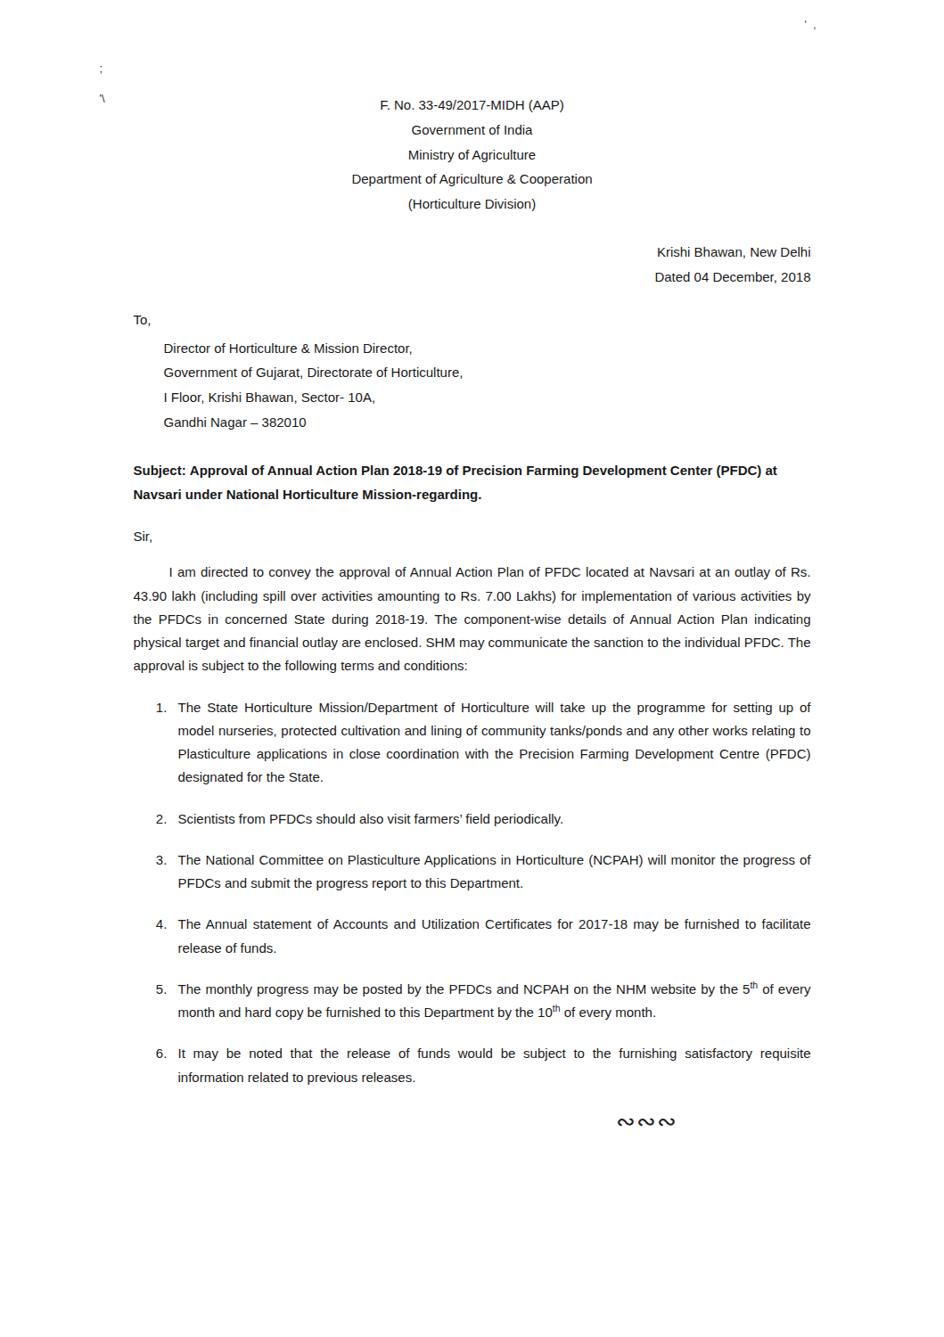' ,
;
'\
F. No. 33-49/2017-MIDH (AAP)
Government of India
Ministry of Agriculture
Department of Agriculture & Cooperation
(Horticulture Division)
Krishi Bhawan, New Delhi
Dated 04 December, 2018
To,
Director of Horticulture & Mission Director,
Government of Gujarat, Directorate of Horticulture,
I Floor, Krishi Bhawan, Sector- 10A,
Gandhi Nagar – 382010
Subject: Approval of Annual Action Plan 2018-19 of Precision Farming Development Center (PFDC) at Navsari under National Horticulture Mission-regarding.
Sir,
I am directed to convey the approval of Annual Action Plan of PFDC located at Navsari at an outlay of Rs. 43.90 lakh (including spill over activities amounting to Rs. 7.00 Lakhs) for implementation of various activities by the PFDCs in concerned State during 2018-19. The component-wise details of Annual Action Plan indicating physical target and financial outlay are enclosed. SHM may communicate the sanction to the individual PFDC. The approval is subject to the following terms and conditions:
The State Horticulture Mission/Department of Horticulture will take up the programme for setting up of model nurseries, protected cultivation and lining of community tanks/ponds and any other works relating to Plasticulture applications in close coordination with the Precision Farming Development Centre (PFDC) designated for the State.
Scientists from PFDCs should also visit farmers’ field periodically.
The National Committee on Plasticulture Applications in Horticulture (NCPAH) will monitor the progress of PFDCs and submit the progress report to this Department.
The Annual statement of Accounts and Utilization Certificates for 2017-18 may be furnished to facilitate release of funds.
The monthly progress may be posted by the PFDCs and NCPAH on the NHM website by the 5th of every month and hard copy be furnished to this Department by the 10th of every month.
It may be noted that the release of funds would be subject to the furnishing satisfactory requisite information related to previous releases.
∾∾∾